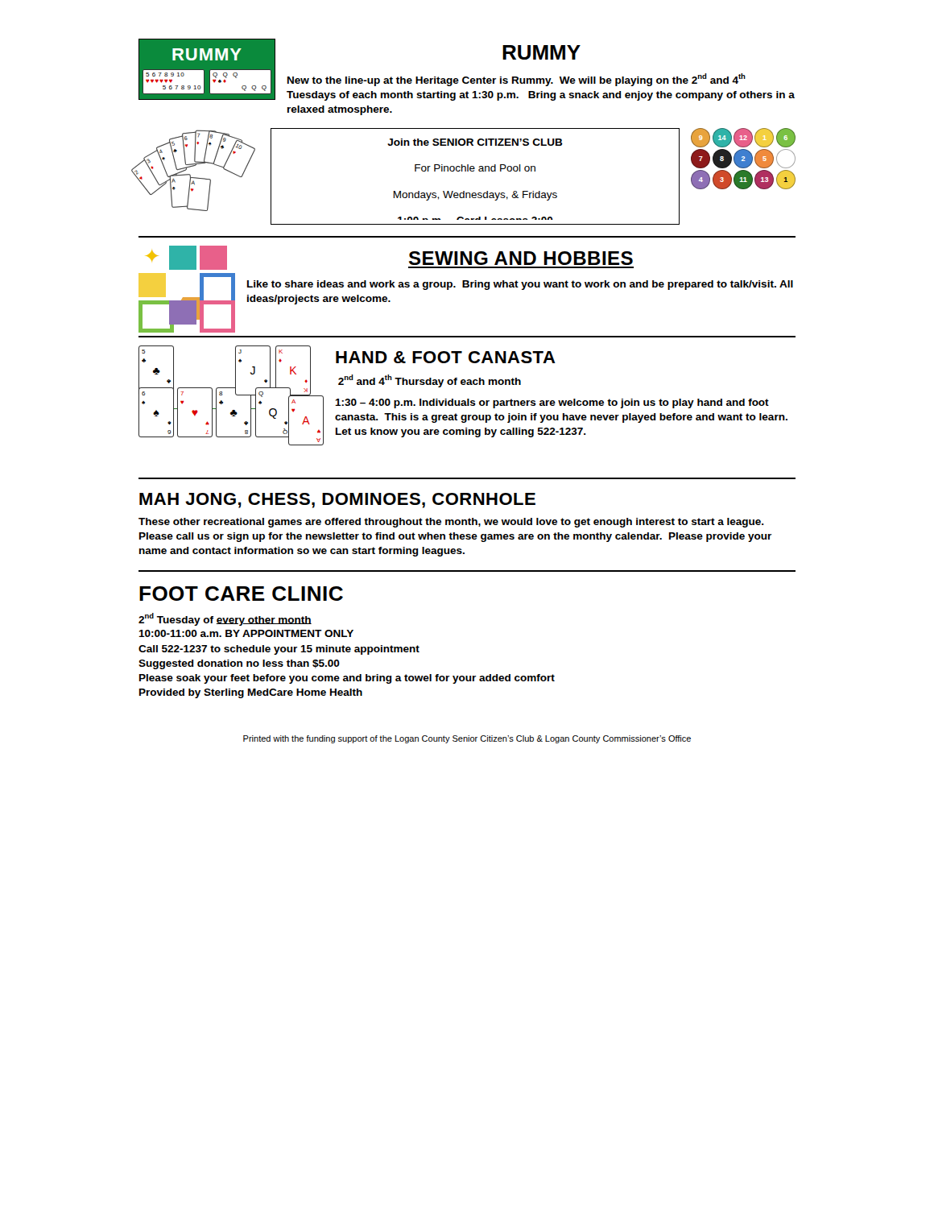RUMMY
5 6 7 8 9 10
♥♥♥♥♥♥
5 6 7 8 9 10
Q Q Q
♥♠♦
Q Q Q
RUMMY
New to the line-up at the Heritage Center is Rummy. We will be playing on the 2nd and 4th Tuesdays of each month starting at 1:30 p.m. Bring a snack and enjoy the company of others in a relaxed atmosphere.
2♥
3♦
4♠
5♣
6♥
7♦
8♠
9♣
10♥
A♠
A♥
Join the SENIOR CITIZEN’S CLUB
For Pinochle and Pool on
Mondays, Wednesdays, & Fridays
1:00 p.m. – Card Lessons 2:00
9
14
12
1
6
7
8
2
5
4
3
11
13
1
✦
SEWING AND HOBBIES
Like to share ideas and work as a group. Bring what you want to work on and be prepared to talk/visit. All ideas/projects are welcome.
5
♣ ♣ 5
♣
6
♠ ♠ 6
♠
7
♥ ♥ 7
♥
8
♣ ♣ 8
♣
J
♠ J J
♠
K
♦ K K
♦
Q
♠ Q Q
♠
A
♥ A A
♥
HAND & FOOT CANASTA
2nd and 4th Thursday of each month
1:30 – 4:00 p.m. Individuals or partners are welcome to join us to play hand and foot canasta. This is a great group to join if you have never played before and want to learn. Let us know you are coming by calling 522-1237.
MAH JONG, CHESS, DOMINOES, CORNHOLE
These other recreational games are offered throughout the month, we would love to get enough interest to start a league. Please call us or sign up for the newsletter to find out when these games are on the monthy calendar. Please provide your name and contact information so we can start forming leagues.
FOOT CARE CLINIC
2nd Tuesday of every other month
10:00-11:00 a.m. BY APPOINTMENT ONLY
Call 522-1237 to schedule your 15 minute appointment
Suggested donation no less than $5.00
Please soak your feet before you come and bring a towel for your added comfort
Provided by Sterling MedCare Home Health
Printed with the funding support of the Logan County Senior Citizen’s Club & Logan County Commissioner’s Office